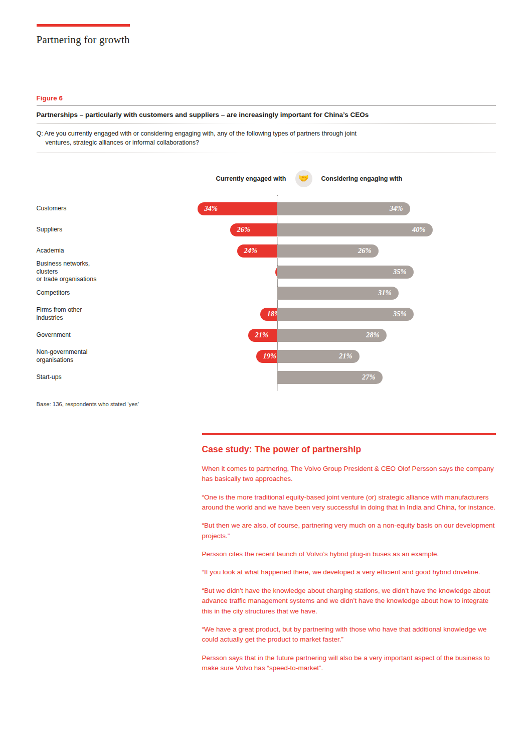Partnering for growth
Figure 6
Partnerships – particularly with customers and suppliers – are increasingly important for China’s CEOs
Q: Are you currently engaged with or considering engaging with, any of the following types of partners through joint ventures, strategic alliances or informal collaborations?
Currently engaged with
🤝
Considering engaging with
Customers
34%
34%
Suppliers
26%
40%
Academia
24%
26%
Business networks, clusters
or trade organisations
14%
35%
Competitors
10%
31%
Firms from other industries
18%
35%
Government
21%
28%
Non-governmental organisations
19%
21%
Start-ups
8%
27%
Base: 136, respondents who stated ‘yes’
Case study: The power of partnership
When it comes to partnering, The Volvo Group President & CEO Olof Persson says the company has basically two approaches.
“One is the more traditional equity-based joint venture (or) strategic alliance with manufacturers around the world and we have been very successful in doing that in India and China, for instance.
“But then we are also, of course, partnering very much on a non-equity basis on our development projects.”
Persson cites the recent launch of Volvo’s hybrid plug-in buses as an example.
“If you look at what happened there, we developed a very efficient and good hybrid driveline.
“But we didn’t have the knowledge about charging stations, we didn’t have the knowledge about advance traffic management systems and we didn’t have the knowledge about how to integrate this in the city structures that we have.
“We have a great product, but by partnering with those who have that additional knowledge we could actually get the product to market faster.”
Persson says that in the future partnering will also be a very important aspect of the business to make sure Volvo has “speed-to-market”.